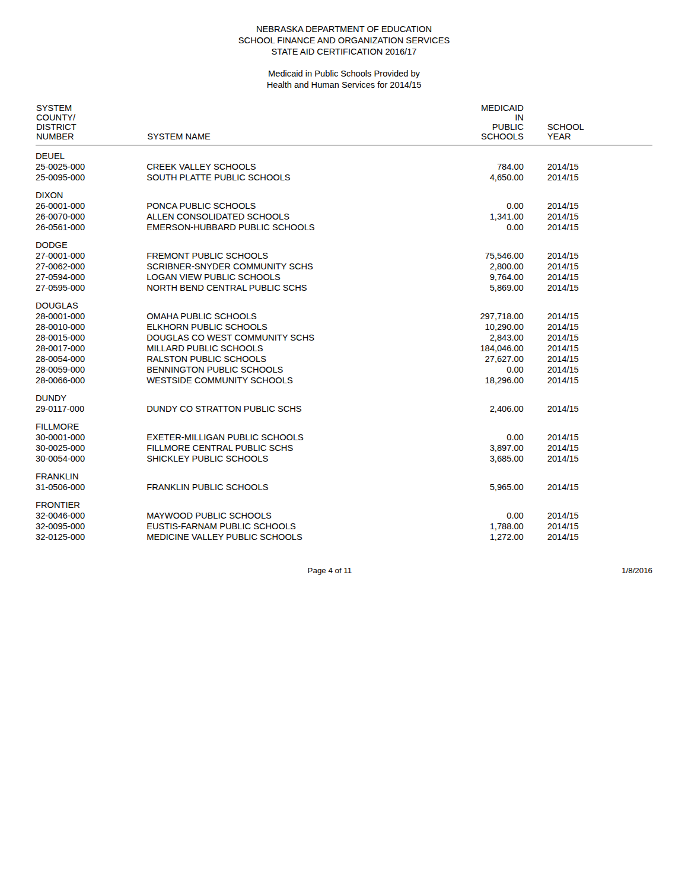NEBRASKA DEPARTMENT OF EDUCATION
SCHOOL FINANCE AND ORGANIZATION SERVICES
STATE AID CERTIFICATION 2016/17
Medicaid in Public Schools Provided by
Health and Human Services for 2014/15
| SYSTEM COUNTY/ DISTRICT NUMBER | SYSTEM NAME | MEDICAID IN PUBLIC SCHOOLS | SCHOOL YEAR |
| --- | --- | --- | --- |
| DEUEL |
| 25-0025-000 | CREEK VALLEY SCHOOLS | 784.00 | 2014/15 |
| 25-0095-000 | SOUTH PLATTE PUBLIC SCHOOLS | 4,650.00 | 2014/15 |
| DIXON |
| 26-0001-000 | PONCA PUBLIC SCHOOLS | 0.00 | 2014/15 |
| 26-0070-000 | ALLEN CONSOLIDATED SCHOOLS | 1,341.00 | 2014/15 |
| 26-0561-000 | EMERSON-HUBBARD PUBLIC SCHOOLS | 0.00 | 2014/15 |
| DODGE |
| 27-0001-000 | FREMONT PUBLIC SCHOOLS | 75,546.00 | 2014/15 |
| 27-0062-000 | SCRIBNER-SNYDER COMMUNITY SCHS | 2,800.00 | 2014/15 |
| 27-0594-000 | LOGAN VIEW PUBLIC SCHOOLS | 9,764.00 | 2014/15 |
| 27-0595-000 | NORTH BEND CENTRAL PUBLIC SCHS | 5,869.00 | 2014/15 |
| DOUGLAS |
| 28-0001-000 | OMAHA PUBLIC SCHOOLS | 297,718.00 | 2014/15 |
| 28-0010-000 | ELKHORN PUBLIC SCHOOLS | 10,290.00 | 2014/15 |
| 28-0015-000 | DOUGLAS CO WEST COMMUNITY SCHS | 2,843.00 | 2014/15 |
| 28-0017-000 | MILLARD PUBLIC SCHOOLS | 184,046.00 | 2014/15 |
| 28-0054-000 | RALSTON PUBLIC SCHOOLS | 27,627.00 | 2014/15 |
| 28-0059-000 | BENNINGTON PUBLIC SCHOOLS | 0.00 | 2014/15 |
| 28-0066-000 | WESTSIDE COMMUNITY SCHOOLS | 18,296.00 | 2014/15 |
| DUNDY |
| 29-0117-000 | DUNDY CO STRATTON PUBLIC SCHS | 2,406.00 | 2014/15 |
| FILLMORE |
| 30-0001-000 | EXETER-MILLIGAN PUBLIC SCHOOLS | 0.00 | 2014/15 |
| 30-0025-000 | FILLMORE CENTRAL PUBLIC SCHS | 3,897.00 | 2014/15 |
| 30-0054-000 | SHICKLEY PUBLIC SCHOOLS | 3,685.00 | 2014/15 |
| FRANKLIN |
| 31-0506-000 | FRANKLIN PUBLIC SCHOOLS | 5,965.00 | 2014/15 |
| FRONTIER |
| 32-0046-000 | MAYWOOD PUBLIC SCHOOLS | 0.00 | 2014/15 |
| 32-0095-000 | EUSTIS-FARNAM PUBLIC SCHOOLS | 1,788.00 | 2014/15 |
| 32-0125-000 | MEDICINE VALLEY PUBLIC SCHOOLS | 1,272.00 | 2014/15 |
Page 4 of 11
1/8/2016